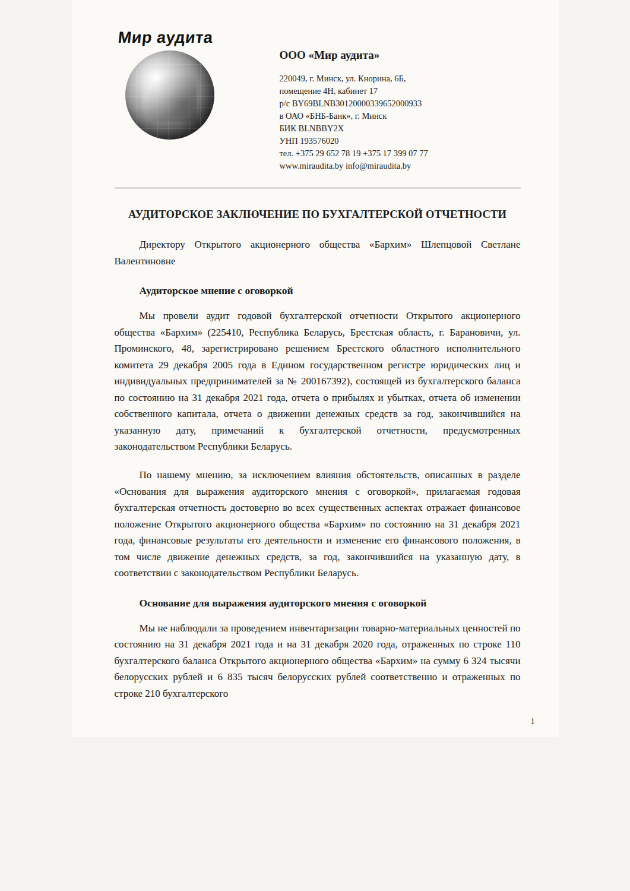Мир аудита
ООО «Мир аудита»
220049, г. Минск, ул. Кнорина, 6Б,
помещение 4Н, кабинет 17
р/с BY69BLNB30120000339652000933
в ОАО «БНБ-Банк», г. Минск
БИК BLNBBY2X
УНП 193576020
тел. +375 29 652 78 19 +375 17 399 07 77
www.miraudita.by info@miraudita.by
АУДИТОРСКОЕ ЗАКЛЮЧЕНИЕ ПО БУХГАЛТЕРСКОЙ ОТЧЕТНОСТИ
Директору Открытого акционерного общества «Бархим» Шлепцовой Светлане Валентиновне
Аудиторское мнение с оговоркой
Мы провели аудит годовой бухгалтерской отчетности Открытого акционерного общества «Бархим» (225410, Республика Беларусь, Брестская область, г. Барановичи, ул. Проминского, 48, зарегистрировано решением Брестского областного исполнительного комитета 29 декабря 2005 года в Едином государственном регистре юридических лиц и индивидуальных предпринимателей за № 200167392), состоящей из бухгалтерского баланса по состоянию на 31 декабря 2021 года, отчета о прибылях и убытках, отчета об изменении собственного капитала, отчета о движении денежных средств за год, закончившийся на указанную дату, примечаний к бухгалтерской отчетности, предусмотренных законодательством Республики Беларусь.
По нашему мнению, за исключением влияния обстоятельств, описанных в разделе «Основания для выражения аудиторского мнения с оговоркой», прилагаемая годовая бухгалтерская отчетность достоверно во всех существенных аспектах отражает финансовое положение Открытого акционерного общества «Бархим» по состоянию на 31 декабря 2021 года, финансовые результаты его деятельности и изменение его финансового положения, в том числе движение денежных средств, за год, закончившийся на указанную дату, в соответствии с законодательством Республики Беларусь.
Основание для выражения аудиторского мнения с оговоркой
Мы не наблюдали за проведением инвентаризации товарно-материальных ценностей по состоянию на 31 декабря 2021 года и на 31 декабря 2020 года, отраженных по строке 110 бухгалтерского баланса Открытого акционерного общества «Бархим» на сумму 6 324 тысячи белорусских рублей и 6 835 тысяч белорусских рублей соответственно и отраженных по строке 210 бухгалтерского
1